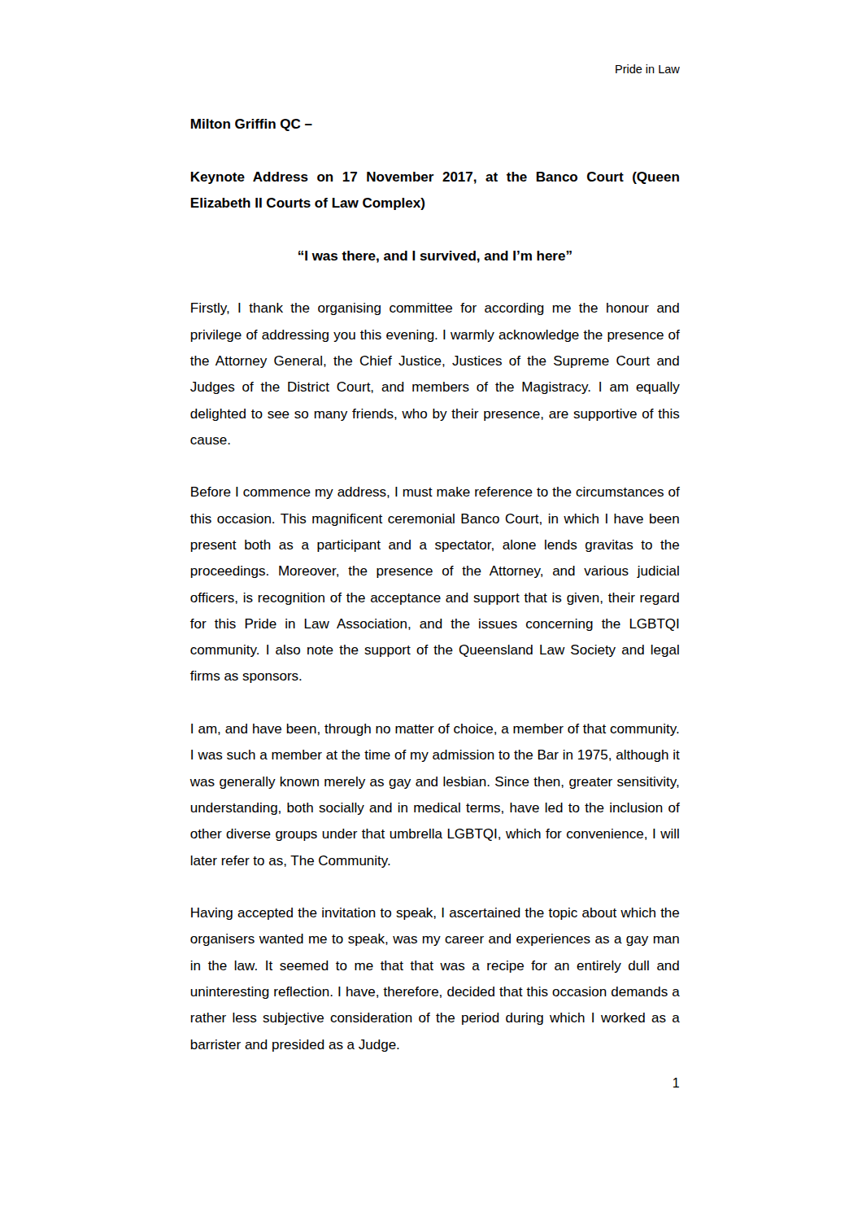Pride in Law
Milton Griffin QC –
Keynote Address on 17 November 2017, at the Banco Court (Queen Elizabeth II Courts of Law Complex)
“I was there, and I survived, and I’m here”
Firstly, I thank the organising committee for according me the honour and privilege of addressing you this evening. I warmly acknowledge the presence of the Attorney General, the Chief Justice, Justices of the Supreme Court and Judges of the District Court, and members of the Magistracy. I am equally delighted to see so many friends, who by their presence, are supportive of this cause.
Before I commence my address, I must make reference to the circumstances of this occasion. This magnificent ceremonial Banco Court, in which I have been present both as a participant and a spectator, alone lends gravitas to the proceedings. Moreover, the presence of the Attorney, and various judicial officers, is recognition of the acceptance and support that is given, their regard for this Pride in Law Association, and the issues concerning the LGBTQI community. I also note the support of the Queensland Law Society and legal firms as sponsors.
I am, and have been, through no matter of choice, a member of that community. I was such a member at the time of my admission to the Bar in 1975, although it was generally known merely as gay and lesbian. Since then, greater sensitivity, understanding, both socially and in medical terms, have led to the inclusion of other diverse groups under that umbrella LGBTQI, which for convenience, I will later refer to as, The Community.
Having accepted the invitation to speak, I ascertained the topic about which the organisers wanted me to speak, was my career and experiences as a gay man in the law. It seemed to me that that was a recipe for an entirely dull and uninteresting reflection. I have, therefore, decided that this occasion demands a rather less subjective consideration of the period during which I worked as a barrister and presided as a Judge.
1